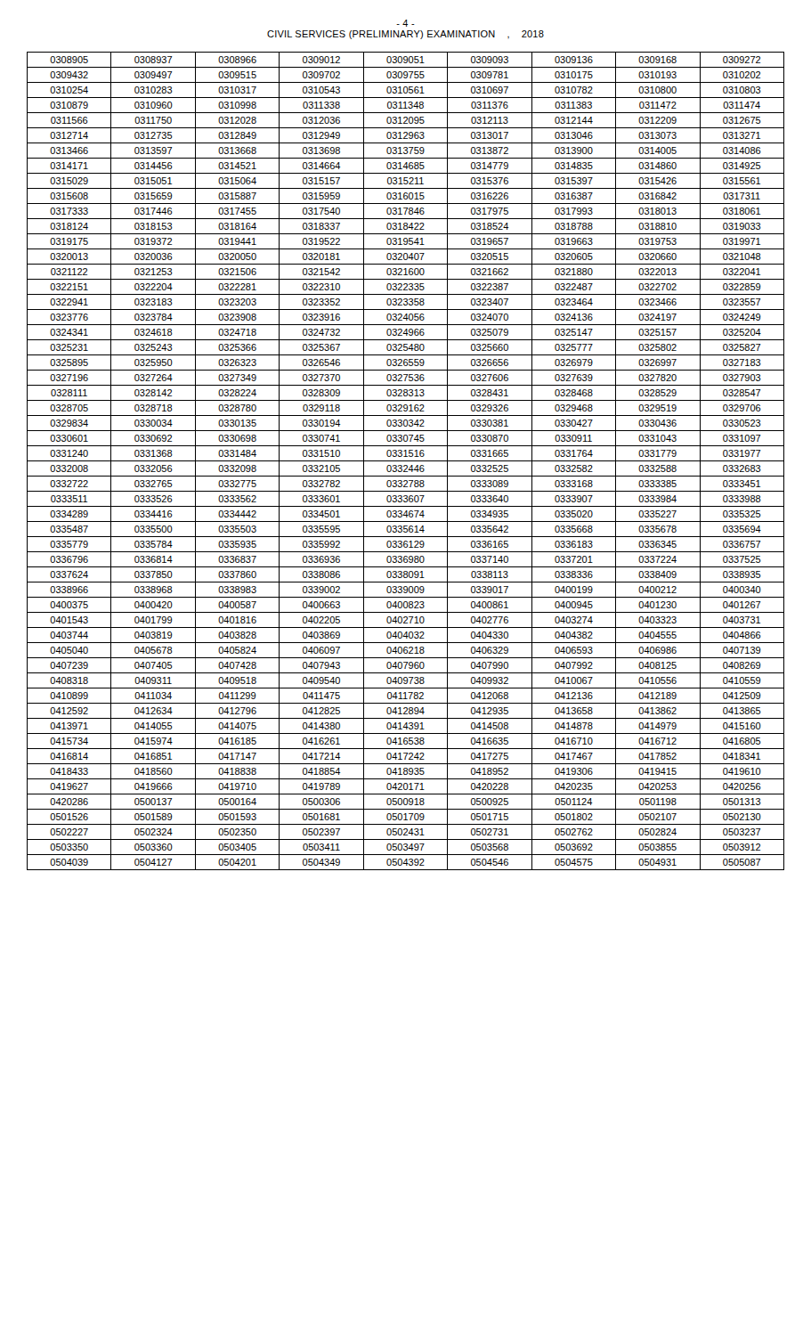- 4 -
CIVIL SERVICES (PRELIMINARY) EXAMINATION , 2018
| 0308905 | 0308937 | 0308966 | 0309012 | 0309051 | 0309093 | 0309136 | 0309168 | 0309272 |
| 0309432 | 0309497 | 0309515 | 0309702 | 0309755 | 0309781 | 0310175 | 0310193 | 0310202 |
| 0310254 | 0310283 | 0310317 | 0310543 | 0310561 | 0310697 | 0310782 | 0310800 | 0310803 |
| 0310879 | 0310960 | 0310998 | 0311338 | 0311348 | 0311376 | 0311383 | 0311472 | 0311474 |
| 0311566 | 0311750 | 0312028 | 0312036 | 0312095 | 0312113 | 0312144 | 0312209 | 0312675 |
| 0312714 | 0312735 | 0312849 | 0312949 | 0312963 | 0313017 | 0313046 | 0313073 | 0313271 |
| 0313466 | 0313597 | 0313668 | 0313698 | 0313759 | 0313872 | 0313900 | 0314005 | 0314086 |
| 0314171 | 0314456 | 0314521 | 0314664 | 0314685 | 0314779 | 0314835 | 0314860 | 0314925 |
| 0315029 | 0315051 | 0315064 | 0315157 | 0315211 | 0315376 | 0315397 | 0315426 | 0315561 |
| 0315608 | 0315659 | 0315887 | 0315959 | 0316015 | 0316226 | 0316387 | 0316842 | 0317311 |
| 0317333 | 0317446 | 0317455 | 0317540 | 0317846 | 0317975 | 0317993 | 0318013 | 0318061 |
| 0318124 | 0318153 | 0318164 | 0318337 | 0318422 | 0318524 | 0318788 | 0318810 | 0319033 |
| 0319175 | 0319372 | 0319441 | 0319522 | 0319541 | 0319657 | 0319663 | 0319753 | 0319971 |
| 0320013 | 0320036 | 0320050 | 0320181 | 0320407 | 0320515 | 0320605 | 0320660 | 0321048 |
| 0321122 | 0321253 | 0321506 | 0321542 | 0321600 | 0321662 | 0321880 | 0322013 | 0322041 |
| 0322151 | 0322204 | 0322281 | 0322310 | 0322335 | 0322387 | 0322487 | 0322702 | 0322859 |
| 0322941 | 0323183 | 0323203 | 0323352 | 0323358 | 0323407 | 0323464 | 0323466 | 0323557 |
| 0323776 | 0323784 | 0323908 | 0323916 | 0324056 | 0324070 | 0324136 | 0324197 | 0324249 |
| 0324341 | 0324618 | 0324718 | 0324732 | 0324966 | 0325079 | 0325147 | 0325157 | 0325204 |
| 0325231 | 0325243 | 0325366 | 0325367 | 0325480 | 0325660 | 0325777 | 0325802 | 0325827 |
| 0325895 | 0325950 | 0326323 | 0326546 | 0326559 | 0326656 | 0326979 | 0326997 | 0327183 |
| 0327196 | 0327264 | 0327349 | 0327370 | 0327536 | 0327606 | 0327639 | 0327820 | 0327903 |
| 0328111 | 0328142 | 0328224 | 0328309 | 0328313 | 0328431 | 0328468 | 0328529 | 0328547 |
| 0328705 | 0328718 | 0328780 | 0329118 | 0329162 | 0329326 | 0329468 | 0329519 | 0329706 |
| 0329834 | 0330034 | 0330135 | 0330194 | 0330342 | 0330381 | 0330427 | 0330436 | 0330523 |
| 0330601 | 0330692 | 0330698 | 0330741 | 0330745 | 0330870 | 0330911 | 0331043 | 0331097 |
| 0331240 | 0331368 | 0331484 | 0331510 | 0331516 | 0331665 | 0331764 | 0331779 | 0331977 |
| 0332008 | 0332056 | 0332098 | 0332105 | 0332446 | 0332525 | 0332582 | 0332588 | 0332683 |
| 0332722 | 0332765 | 0332775 | 0332782 | 0332788 | 0333089 | 0333168 | 0333385 | 0333451 |
| 0333511 | 0333526 | 0333562 | 0333601 | 0333607 | 0333640 | 0333907 | 0333984 | 0333988 |
| 0334289 | 0334416 | 0334442 | 0334501 | 0334674 | 0334935 | 0335020 | 0335227 | 0335325 |
| 0335487 | 0335500 | 0335503 | 0335595 | 0335614 | 0335642 | 0335668 | 0335678 | 0335694 |
| 0335779 | 0335784 | 0335935 | 0335992 | 0336129 | 0336165 | 0336183 | 0336345 | 0336757 |
| 0336796 | 0336814 | 0336837 | 0336936 | 0336980 | 0337140 | 0337201 | 0337224 | 0337525 |
| 0337624 | 0337850 | 0337860 | 0338086 | 0338091 | 0338113 | 0338336 | 0338409 | 0338935 |
| 0338966 | 0338968 | 0338983 | 0339002 | 0339009 | 0339017 | 0400199 | 0400212 | 0400340 |
| 0400375 | 0400420 | 0400587 | 0400663 | 0400823 | 0400861 | 0400945 | 0401230 | 0401267 |
| 0401543 | 0401799 | 0401816 | 0402205 | 0402710 | 0402776 | 0403274 | 0403323 | 0403731 |
| 0403744 | 0403819 | 0403828 | 0403869 | 0404032 | 0404330 | 0404382 | 0404555 | 0404866 |
| 0405040 | 0405678 | 0405824 | 0406097 | 0406218 | 0406329 | 0406593 | 0406986 | 0407139 |
| 0407239 | 0407405 | 0407428 | 0407943 | 0407960 | 0407990 | 0407992 | 0408125 | 0408269 |
| 0408318 | 0409311 | 0409518 | 0409540 | 0409738 | 0409932 | 0410067 | 0410556 | 0410559 |
| 0410899 | 0411034 | 0411299 | 0411475 | 0411782 | 0412068 | 0412136 | 0412189 | 0412509 |
| 0412592 | 0412634 | 0412796 | 0412825 | 0412894 | 0412935 | 0413658 | 0413862 | 0413865 |
| 0413971 | 0414055 | 0414075 | 0414380 | 0414391 | 0414508 | 0414878 | 0414979 | 0415160 |
| 0415734 | 0415974 | 0416185 | 0416261 | 0416538 | 0416635 | 0416710 | 0416712 | 0416805 |
| 0416814 | 0416851 | 0417147 | 0417214 | 0417242 | 0417275 | 0417467 | 0417852 | 0418341 |
| 0418433 | 0418560 | 0418838 | 0418854 | 0418935 | 0418952 | 0419306 | 0419415 | 0419610 |
| 0419627 | 0419666 | 0419710 | 0419789 | 0420171 | 0420228 | 0420235 | 0420253 | 0420256 |
| 0420286 | 0500137 | 0500164 | 0500306 | 0500918 | 0500925 | 0501124 | 0501198 | 0501313 |
| 0501526 | 0501589 | 0501593 | 0501681 | 0501709 | 0501715 | 0501802 | 0502107 | 0502130 |
| 0502227 | 0502324 | 0502350 | 0502397 | 0502431 | 0502731 | 0502762 | 0502824 | 0503237 |
| 0503350 | 0503360 | 0503405 | 0503411 | 0503497 | 0503568 | 0503692 | 0503855 | 0503912 |
| 0504039 | 0504127 | 0504201 | 0504349 | 0504392 | 0504546 | 0504575 | 0504931 | 0505087 |